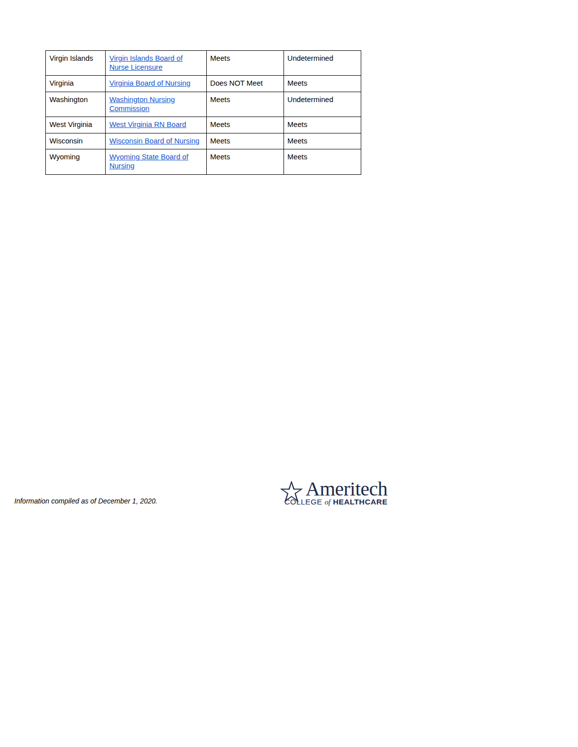| Virgin Islands | Virgin Islands Board of Nurse Licensure | Meets | Undetermined |
| Virginia | Virginia Board of Nursing | Does NOT Meet | Meets |
| Washington | Washington Nursing Commission | Meets | Undetermined |
| West Virginia | West Virginia RN Board | Meets | Meets |
| Wisconsin | Wisconsin Board of Nursing | Meets | Meets |
| Wyoming | Wyoming State Board of Nursing | Meets | Meets |
Information compiled as of December 1, 2020.
Ameritech
COLLEGE of HEALTHCARE